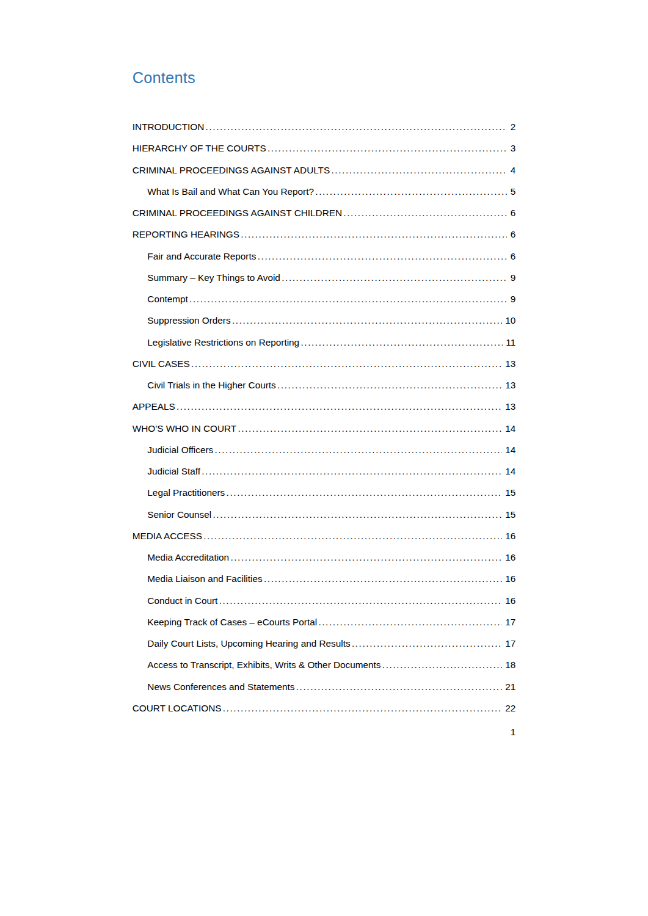Contents
INTRODUCTION ........................................................................................................... 2
HIERARCHY OF THE COURTS ................................................................................. 3
CRIMINAL PROCEEDINGS AGAINST ADULTS ...................................................... 4
What Is Bail and What Can You Report? ............................................................. 5
CRIMINAL PROCEEDINGS AGAINST CHILDREN .................................................. 6
REPORTING HEARINGS .......................................................................................... 6
Fair and Accurate Reports ....................................................................................... 6
Summary – Key Things to Avoid ........................................................................... 9
Contempt .............................................................................................................. 9
Suppression Orders ............................................................................................. 10
Legislative Restrictions on Reporting ..................................................................... 11
CIVIL CASES ........................................................................................................... 13
Civil Trials in the Higher Courts ............................................................................. 13
APPEALS ................................................................................................................ 13
WHO'S WHO IN COURT .......................................................................................... 14
Judicial Officers .................................................................................................... 14
Judicial Staff ........................................................................................................ 14
Legal Practitioners ............................................................................................... 15
Senior Counsel .................................................................................................... 15
MEDIA ACCESS ..................................................................................................... 16
Media Accreditation .............................................................................................. 16
Media Liaison and Facilities ................................................................................. 16
Conduct in Court .................................................................................................. 16
Keeping Track of Cases – eCourts Portal ............................................................. 17
Daily Court Lists, Upcoming Hearing and Results ............................................... 17
Access to Transcript, Exhibits, Writs & Other Documents ..................................... 18
News Conferences and Statements ....................................................................... 21
COURT LOCATIONS ............................................................................................. 22
1